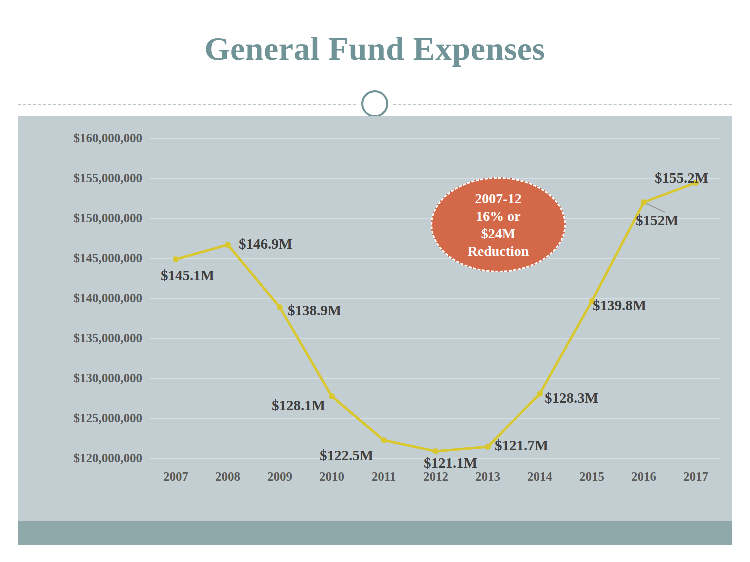General Fund Expenses
$160,000,000
$155,000,000
$150,000,000
$145,000,000
$140,000,000
$135,000,000
$130,000,000
$125,000,000
$120,000,000
2007
2008
2009
2010
2011
2012
2013
2014
2015
2016
2017
$145.1M
$146.9M
$138.9M
$128.1M
$122.5M
$121.1M
$121.7M
$128.3M
$139.8M
$152M
$155.2M
2007-12
16% or
$24M
Reduction